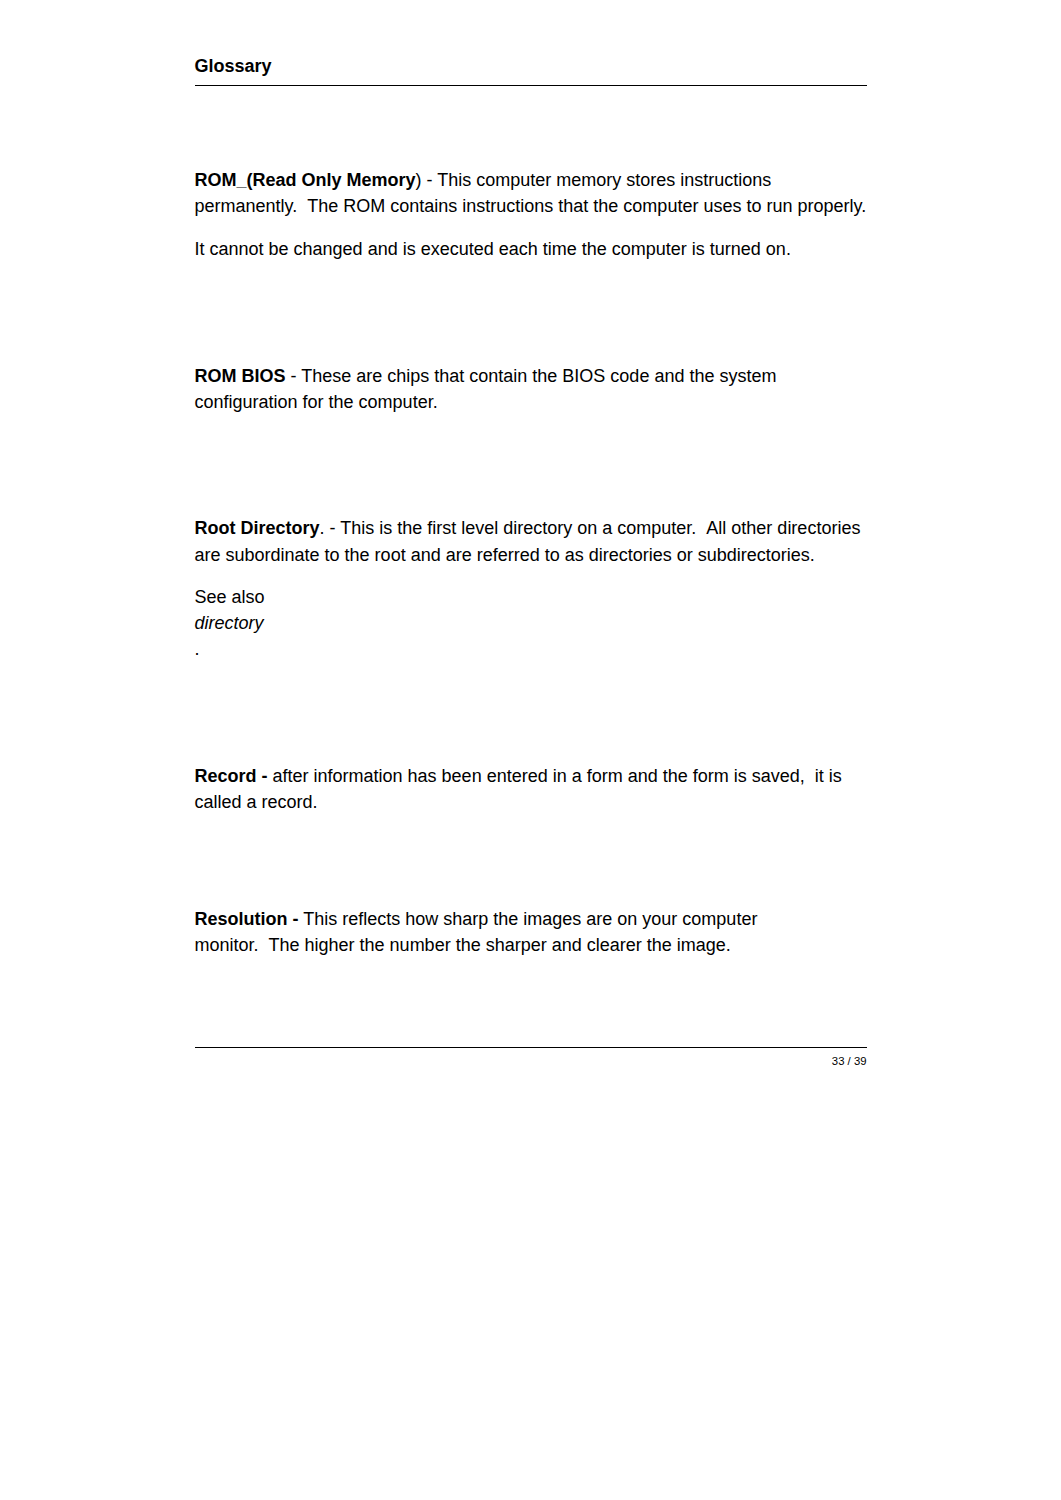Glossary
ROM_(Read Only Memory) - This computer memory stores instructions permanently. The ROM contains instructions that the computer uses to run properly.
It cannot be changed and is executed each time the computer is turned on.
ROM BIOS - These are chips that contain the BIOS code and the system configuration for the computer.
Root Directory. - This is the first level directory on a computer. All other directories are subordinate to the root and are referred to as directories or subdirectories.
See also
directory
.
Record - after information has been entered in a form and the form is saved, it is called a record.
Resolution - This reflects how sharp the images are on your computer monitor. The higher the number the sharper and clearer the image.
33 / 39